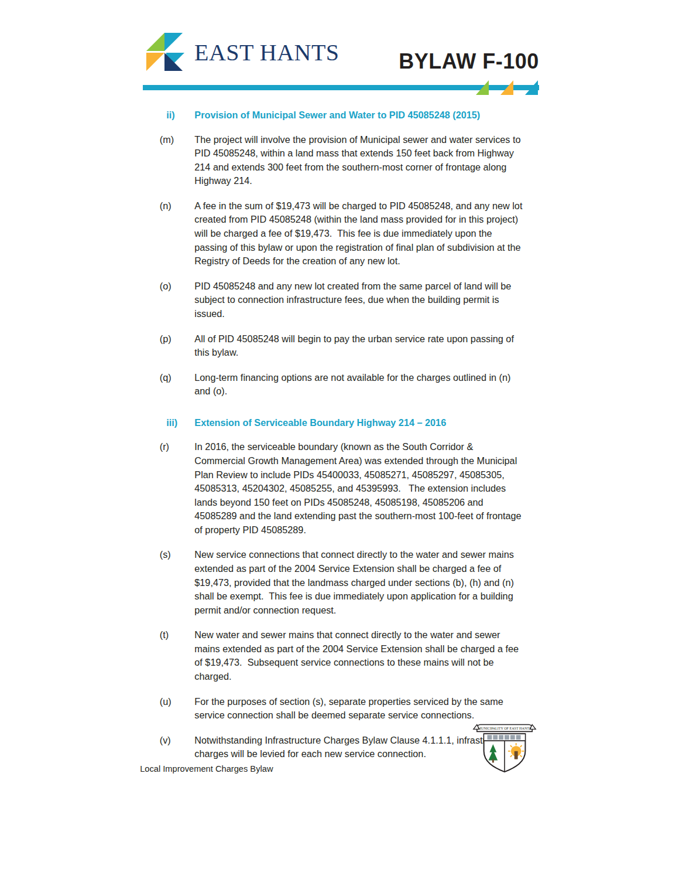EAST HANTS
BYLAW F-100
ii)
Provision of Municipal Sewer and Water to PID 45085248 (2015)
(m)
The project will involve the provision of Municipal sewer and water services to PID 45085248, within a land mass that extends 150 feet back from Highway 214 and extends 300 feet from the southern-most corner of frontage along Highway 214.
(n)
A fee in the sum of $19,473 will be charged to PID 45085248, and any new lot created from PID 45085248 (within the land mass provided for in this project) will be charged a fee of $19,473. This fee is due immediately upon the passing of this bylaw or upon the registration of final plan of subdivision at the Registry of Deeds for the creation of any new lot.
(o)
PID 45085248 and any new lot created from the same parcel of land will be subject to connection infrastructure fees, due when the building permit is issued.
(p)
All of PID 45085248 will begin to pay the urban service rate upon passing of this bylaw.
(q)
Long-term financing options are not available for the charges outlined in (n) and (o).
iii)
Extension of Serviceable Boundary Highway 214 – 2016
(r)
In 2016, the serviceable boundary (known as the South Corridor & Commercial Growth Management Area) was extended through the Municipal Plan Review to include PIDs 45400033, 45085271, 45085297, 45085305, 45085313, 45204302, 45085255, and 45395993. The extension includes lands beyond 150 feet on PIDs 45085248, 45085198, 45085206 and 45085289 and the land extending past the southern-most 100-feet of frontage of property PID 45085289.
(s)
New service connections that connect directly to the water and sewer mains extended as part of the 2004 Service Extension shall be charged a fee of $19,473, provided that the landmass charged under sections (b), (h) and (n) shall be exempt. This fee is due immediately upon application for a building permit and/or connection request.
(t)
New water and sewer mains that connect directly to the water and sewer mains extended as part of the 2004 Service Extension shall be charged a fee of $19,473. Subsequent service connections to these mains will not be charged.
(u)
For the purposes of section (s), separate properties serviced by the same service connection shall be deemed separate service connections.
(v)
Notwithstanding Infrastructure Charges Bylaw Clause 4.1.1.1, infrastructure charges will be levied for each new service connection.
Local Improvement Charges Bylaw
MUNICIPALITY OF EAST HANTS